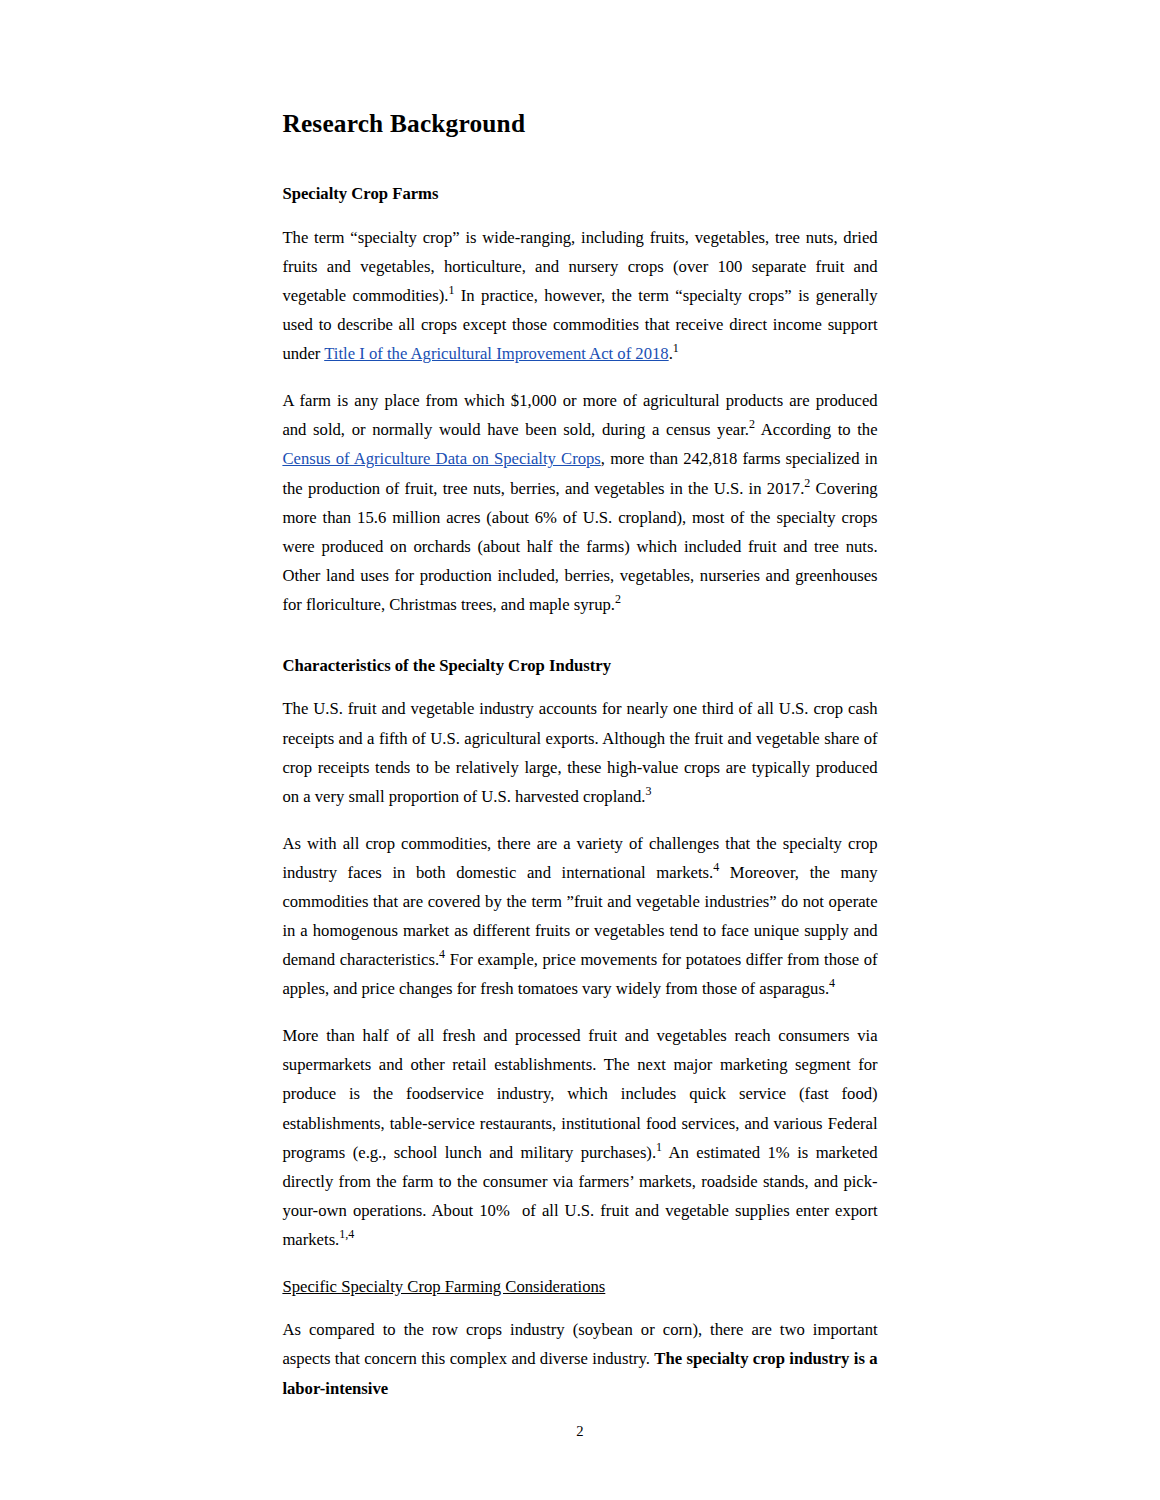Research Background
Specialty Crop Farms
The term “specialty crop” is wide-ranging, including fruits, vegetables, tree nuts, dried fruits and vegetables, horticulture, and nursery crops (over 100 separate fruit and vegetable commodities).1 In practice, however, the term “specialty crops” is generally used to describe all crops except those commodities that receive direct income support under Title I of the Agricultural Improvement Act of 2018.1
A farm is any place from which $1,000 or more of agricultural products are produced and sold, or normally would have been sold, during a census year.2 According to the Census of Agriculture Data on Specialty Crops, more than 242,818 farms specialized in the production of fruit, tree nuts, berries, and vegetables in the U.S. in 2017.2 Covering more than 15.6 million acres (about 6% of U.S. cropland), most of the specialty crops were produced on orchards (about half the farms) which included fruit and tree nuts. Other land uses for production included, berries, vegetables, nurseries and greenhouses for floriculture, Christmas trees, and maple syrup.2
Characteristics of the Specialty Crop Industry
The U.S. fruit and vegetable industry accounts for nearly one third of all U.S. crop cash receipts and a fifth of U.S. agricultural exports. Although the fruit and vegetable share of crop receipts tends to be relatively large, these high-value crops are typically produced on a very small proportion of U.S. harvested cropland.3
As with all crop commodities, there are a variety of challenges that the specialty crop industry faces in both domestic and international markets.4 Moreover, the many commodities that are covered by the term ”fruit and vegetable industries” do not operate in a homogenous market as different fruits or vegetables tend to face unique supply and demand characteristics.4 For example, price movements for potatoes differ from those of apples, and price changes for fresh tomatoes vary widely from those of asparagus.4
More than half of all fresh and processed fruit and vegetables reach consumers via supermarkets and other retail establishments. The next major marketing segment for produce is the foodservice industry, which includes quick service (fast food) establishments, table-service restaurants, institutional food services, and various Federal programs (e.g., school lunch and military purchases).1 An estimated 1% is marketed directly from the farm to the consumer via farmers’ markets, roadside stands, and pick-your-own operations. About 10% of all U.S. fruit and vegetable supplies enter export markets.1,4
Specific Specialty Crop Farming Considerations
As compared to the row crops industry (soybean or corn), there are two important aspects that concern this complex and diverse industry. The specialty crop industry is a labor-intensive
2